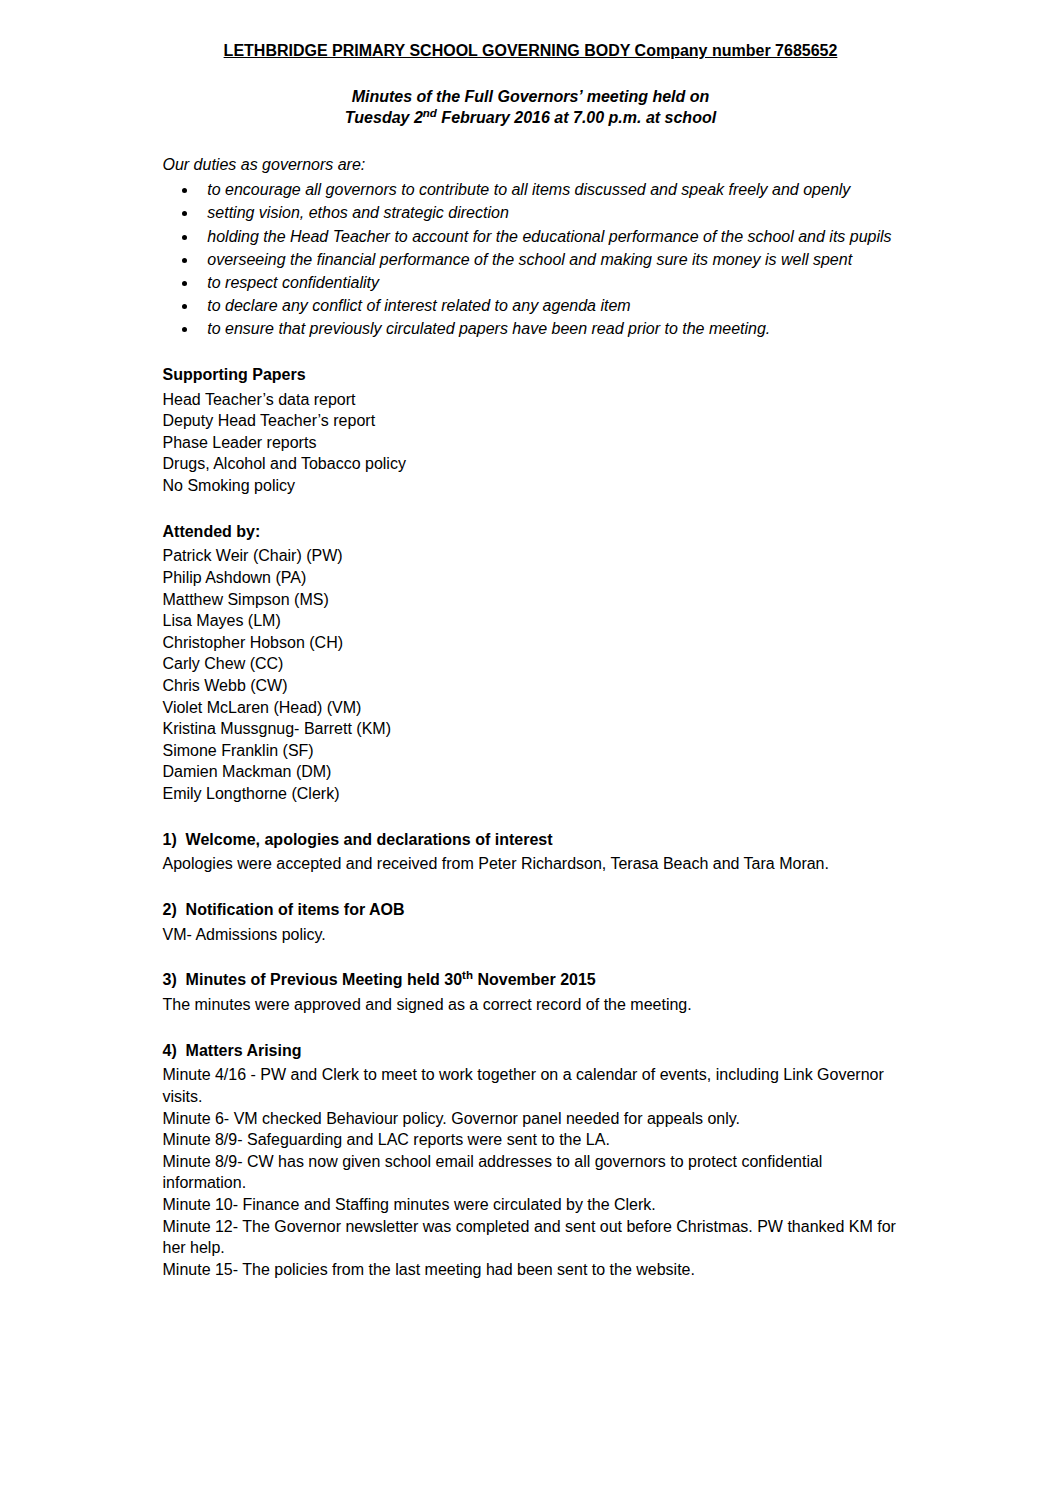LETHBRIDGE PRIMARY SCHOOL GOVERNING BODY Company number 7685652
Minutes of the Full Governors’ meeting held on
Tuesday 2nd February 2016 at 7.00 p.m. at school
Our duties as governors are:
to encourage all governors to contribute to all items discussed and speak freely and openly
setting vision, ethos and strategic direction
holding the Head Teacher to account for the educational performance of the school and its pupils
overseeing the financial performance of the school and making sure its money is well spent
to respect confidentiality
to declare any conflict of interest related to any agenda item
to ensure that previously circulated papers have been read prior to the meeting.
Supporting Papers
Head Teacher’s data report
Deputy Head Teacher’s report
Phase Leader reports
Drugs, Alcohol and Tobacco policy
No Smoking policy
Attended by:
Patrick Weir (Chair) (PW)
Philip Ashdown (PA)
Matthew Simpson (MS)
Lisa Mayes (LM)
Christopher Hobson (CH)
Carly Chew (CC)
Chris Webb (CW)
Violet McLaren (Head) (VM)
Kristina Mussgnug- Barrett (KM)
Simone Franklin (SF)
Damien Mackman (DM)
Emily Longthorne (Clerk)
1) Welcome, apologies and declarations of interest
Apologies were accepted and received from Peter Richardson, Terasa Beach and Tara Moran.
2) Notification of items for AOB
VM- Admissions policy.
3) Minutes of Previous Meeting held 30th November 2015
The minutes were approved and signed as a correct record of the meeting.
4) Matters Arising
Minute 4/16 - PW and Clerk to meet to work together on a calendar of events, including Link Governor visits.
Minute 6- VM checked Behaviour policy. Governor panel needed for appeals only.
Minute 8/9- Safeguarding and LAC reports were sent to the LA.
Minute 8/9- CW has now given school email addresses to all governors to protect confidential information.
Minute 10- Finance and Staffing minutes were circulated by the Clerk.
Minute 12- The Governor newsletter was completed and sent out before Christmas. PW thanked KM for her help.
Minute 15- The policies from the last meeting had been sent to the website.